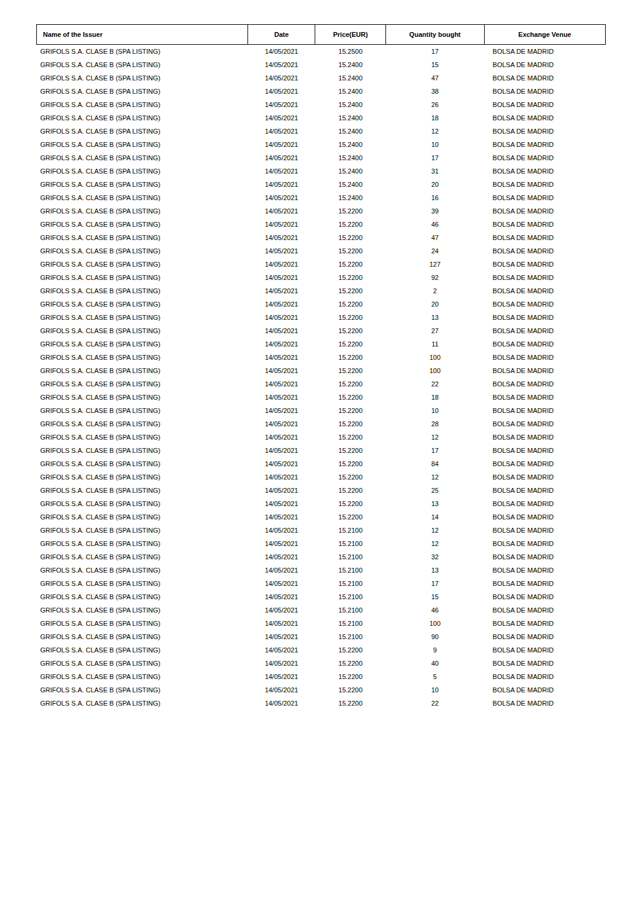| Name of the Issuer | Date | Price(EUR) | Quantity bought | Exchange Venue |
| --- | --- | --- | --- | --- |
| GRIFOLS S.A. CLASE B (SPA LISTING) | 14/05/2021 | 15.2500 | 17 | BOLSA DE MADRID |
| GRIFOLS S.A. CLASE B (SPA LISTING) | 14/05/2021 | 15.2400 | 15 | BOLSA DE MADRID |
| GRIFOLS S.A. CLASE B (SPA LISTING) | 14/05/2021 | 15.2400 | 47 | BOLSA DE MADRID |
| GRIFOLS S.A. CLASE B (SPA LISTING) | 14/05/2021 | 15.2400 | 38 | BOLSA DE MADRID |
| GRIFOLS S.A. CLASE B (SPA LISTING) | 14/05/2021 | 15.2400 | 26 | BOLSA DE MADRID |
| GRIFOLS S.A. CLASE B (SPA LISTING) | 14/05/2021 | 15.2400 | 18 | BOLSA DE MADRID |
| GRIFOLS S.A. CLASE B (SPA LISTING) | 14/05/2021 | 15.2400 | 12 | BOLSA DE MADRID |
| GRIFOLS S.A. CLASE B (SPA LISTING) | 14/05/2021 | 15.2400 | 10 | BOLSA DE MADRID |
| GRIFOLS S.A. CLASE B (SPA LISTING) | 14/05/2021 | 15.2400 | 17 | BOLSA DE MADRID |
| GRIFOLS S.A. CLASE B (SPA LISTING) | 14/05/2021 | 15.2400 | 31 | BOLSA DE MADRID |
| GRIFOLS S.A. CLASE B (SPA LISTING) | 14/05/2021 | 15.2400 | 20 | BOLSA DE MADRID |
| GRIFOLS S.A. CLASE B (SPA LISTING) | 14/05/2021 | 15.2400 | 16 | BOLSA DE MADRID |
| GRIFOLS S.A. CLASE B (SPA LISTING) | 14/05/2021 | 15.2200 | 39 | BOLSA DE MADRID |
| GRIFOLS S.A. CLASE B (SPA LISTING) | 14/05/2021 | 15.2200 | 46 | BOLSA DE MADRID |
| GRIFOLS S.A. CLASE B (SPA LISTING) | 14/05/2021 | 15.2200 | 47 | BOLSA DE MADRID |
| GRIFOLS S.A. CLASE B (SPA LISTING) | 14/05/2021 | 15.2200 | 24 | BOLSA DE MADRID |
| GRIFOLS S.A. CLASE B (SPA LISTING) | 14/05/2021 | 15.2200 | 127 | BOLSA DE MADRID |
| GRIFOLS S.A. CLASE B (SPA LISTING) | 14/05/2021 | 15.2200 | 92 | BOLSA DE MADRID |
| GRIFOLS S.A. CLASE B (SPA LISTING) | 14/05/2021 | 15.2200 | 2 | BOLSA DE MADRID |
| GRIFOLS S.A. CLASE B (SPA LISTING) | 14/05/2021 | 15.2200 | 20 | BOLSA DE MADRID |
| GRIFOLS S.A. CLASE B (SPA LISTING) | 14/05/2021 | 15.2200 | 13 | BOLSA DE MADRID |
| GRIFOLS S.A. CLASE B (SPA LISTING) | 14/05/2021 | 15.2200 | 27 | BOLSA DE MADRID |
| GRIFOLS S.A. CLASE B (SPA LISTING) | 14/05/2021 | 15.2200 | 11 | BOLSA DE MADRID |
| GRIFOLS S.A. CLASE B (SPA LISTING) | 14/05/2021 | 15.2200 | 100 | BOLSA DE MADRID |
| GRIFOLS S.A. CLASE B (SPA LISTING) | 14/05/2021 | 15.2200 | 100 | BOLSA DE MADRID |
| GRIFOLS S.A. CLASE B (SPA LISTING) | 14/05/2021 | 15.2200 | 22 | BOLSA DE MADRID |
| GRIFOLS S.A. CLASE B (SPA LISTING) | 14/05/2021 | 15.2200 | 18 | BOLSA DE MADRID |
| GRIFOLS S.A. CLASE B (SPA LISTING) | 14/05/2021 | 15.2200 | 10 | BOLSA DE MADRID |
| GRIFOLS S.A. CLASE B (SPA LISTING) | 14/05/2021 | 15.2200 | 28 | BOLSA DE MADRID |
| GRIFOLS S.A. CLASE B (SPA LISTING) | 14/05/2021 | 15.2200 | 12 | BOLSA DE MADRID |
| GRIFOLS S.A. CLASE B (SPA LISTING) | 14/05/2021 | 15.2200 | 17 | BOLSA DE MADRID |
| GRIFOLS S.A. CLASE B (SPA LISTING) | 14/05/2021 | 15.2200 | 84 | BOLSA DE MADRID |
| GRIFOLS S.A. CLASE B (SPA LISTING) | 14/05/2021 | 15.2200 | 12 | BOLSA DE MADRID |
| GRIFOLS S.A. CLASE B (SPA LISTING) | 14/05/2021 | 15.2200 | 25 | BOLSA DE MADRID |
| GRIFOLS S.A. CLASE B (SPA LISTING) | 14/05/2021 | 15.2200 | 13 | BOLSA DE MADRID |
| GRIFOLS S.A. CLASE B (SPA LISTING) | 14/05/2021 | 15.2200 | 14 | BOLSA DE MADRID |
| GRIFOLS S.A. CLASE B (SPA LISTING) | 14/05/2021 | 15.2100 | 12 | BOLSA DE MADRID |
| GRIFOLS S.A. CLASE B (SPA LISTING) | 14/05/2021 | 15.2100 | 12 | BOLSA DE MADRID |
| GRIFOLS S.A. CLASE B (SPA LISTING) | 14/05/2021 | 15.2100 | 32 | BOLSA DE MADRID |
| GRIFOLS S.A. CLASE B (SPA LISTING) | 14/05/2021 | 15.2100 | 13 | BOLSA DE MADRID |
| GRIFOLS S.A. CLASE B (SPA LISTING) | 14/05/2021 | 15.2100 | 17 | BOLSA DE MADRID |
| GRIFOLS S.A. CLASE B (SPA LISTING) | 14/05/2021 | 15.2100 | 15 | BOLSA DE MADRID |
| GRIFOLS S.A. CLASE B (SPA LISTING) | 14/05/2021 | 15.2100 | 46 | BOLSA DE MADRID |
| GRIFOLS S.A. CLASE B (SPA LISTING) | 14/05/2021 | 15.2100 | 100 | BOLSA DE MADRID |
| GRIFOLS S.A. CLASE B (SPA LISTING) | 14/05/2021 | 15.2100 | 90 | BOLSA DE MADRID |
| GRIFOLS S.A. CLASE B (SPA LISTING) | 14/05/2021 | 15.2200 | 9 | BOLSA DE MADRID |
| GRIFOLS S.A. CLASE B (SPA LISTING) | 14/05/2021 | 15.2200 | 40 | BOLSA DE MADRID |
| GRIFOLS S.A. CLASE B (SPA LISTING) | 14/05/2021 | 15.2200 | 5 | BOLSA DE MADRID |
| GRIFOLS S.A. CLASE B (SPA LISTING) | 14/05/2021 | 15.2200 | 10 | BOLSA DE MADRID |
| GRIFOLS S.A. CLASE B (SPA LISTING) | 14/05/2021 | 15.2200 | 22 | BOLSA DE MADRID |